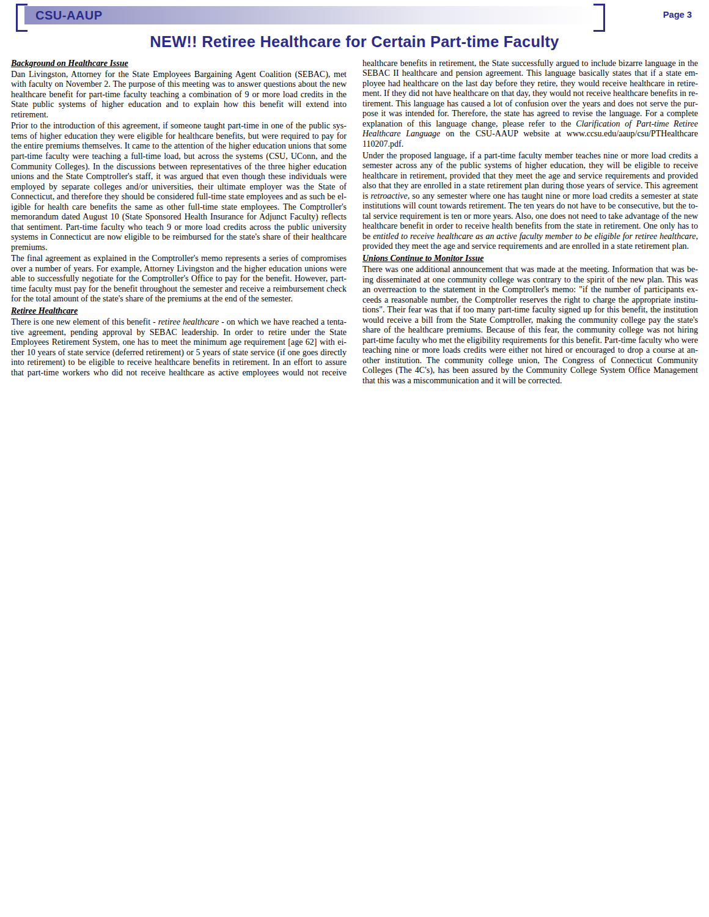CSU-AAUP
Page 3
NEW!! Retiree Healthcare for Certain Part-time Faculty
Background on Healthcare Issue
Dan Livingston, Attorney for the State Employees Bargaining Agent Coalition (SEBAC), met with faculty on November 2. The purpose of this meeting was to answer questions about the new healthcare benefit for part-time faculty teaching a combination of 9 or more load credits in the State public systems of higher education and to explain how this benefit will extend into retirement.
Prior to the introduction of this agreement, if someone taught part-time in one of the public systems of higher education they were eligible for healthcare benefits, but were required to pay for the entire premiums themselves. It came to the attention of the higher education unions that some part-time faculty were teaching a full-time load, but across the systems (CSU, UConn, and the Community Colleges). In the discussions between representatives of the three higher education unions and the State Comptroller's staff, it was argued that even though these individuals were employed by separate colleges and/or universities, their ultimate employer was the State of Connecticut, and therefore they should be considered full-time state employees and as such be eligible for health care benefits the same as other full-time state employees. The Comptroller's memorandum dated August 10 (State Sponsored Health Insurance for Adjunct Faculty) reflects that sentiment. Part-time faculty who teach 9 or more load credits across the public university systems in Connecticut are now eligible to be reimbursed for the state's share of their healthcare premiums.
The final agreement as explained in the Comptroller's memo represents a series of compromises over a number of years. For example, Attorney Livingston and the higher education unions were able to successfully negotiate for the Comptroller's Office to pay for the benefit. However, part-time faculty must pay for the benefit throughout the semester and receive a reimbursement check for the total amount of the state's share of the premiums at the end of the semester.
Retiree Healthcare
There is one new element of this benefit - retiree healthcare - on which we have reached a tentative agreement, pending approval by SEBAC leadership. In order to retire under the State Employees Retirement System, one has to meet the minimum age requirement [age 62] with either 10 years of state service (deferred retirement) or 5 years of state service (if one goes directly into retirement) to be eligible to receive healthcare benefits in retirement. In an effort to assure that part-time workers who did not receive healthcare as active employees would not receive healthcare benefits in retirement, the State successfully argued to include bizarre language in the SEBAC II healthcare and pension agreement. This language basically states that if a state employee had healthcare on the last day before they retire, they would receive healthcare in retirement. If they did not have healthcare on that day, they would not receive healthcare benefits in retirement. This language has caused a lot of confusion over the years and does not serve the purpose it was intended for. Therefore, the state has agreed to revise the language. For a complete explanation of this language change, please refer to the Clarification of Part-time Retiree Healthcare Language on the CSU-AAUP website at www.ccsu.edu/aaup/csu/PTHealthcare 110207.pdf.
Under the proposed language, if a part-time faculty member teaches nine or more load credits a semester across any of the public systems of higher education, they will be eligible to receive healthcare in retirement, provided that they meet the age and service requirements and provided also that they are enrolled in a state retirement plan during those years of service. This agreement is retroactive, so any semester where one has taught nine or more load credits a semester at state institutions will count towards retirement. The ten years do not have to be consecutive, but the total service requirement is ten or more years. Also, one does not need to take advantage of the new healthcare benefit in order to receive health benefits from the state in retirement. One only has to be entitled to receive healthcare as an active faculty member to be eligible for retiree healthcare, provided they meet the age and service requirements and are enrolled in a state retirement plan.
Unions Continue to Monitor Issue
There was one additional announcement that was made at the meeting. Information that was being disseminated at one community college was contrary to the spirit of the new plan. This was an overreaction to the statement in the Comptroller's memo: "if the number of participants exceeds a reasonable number, the Comptroller reserves the right to charge the appropriate institutions". Their fear was that if too many part-time faculty signed up for this benefit, the institution would receive a bill from the State Comptroller, making the community college pay the state's share of the healthcare premiums. Because of this fear, the community college was not hiring part-time faculty who met the eligibility requirements for this benefit. Part-time faculty who were teaching nine or more loads credits were either not hired or encouraged to drop a course at another institution. The community college union, The Congress of Connecticut Community Colleges (The 4C's), has been assured by the Community College System Office Management that this was a miscommunication and it will be corrected.